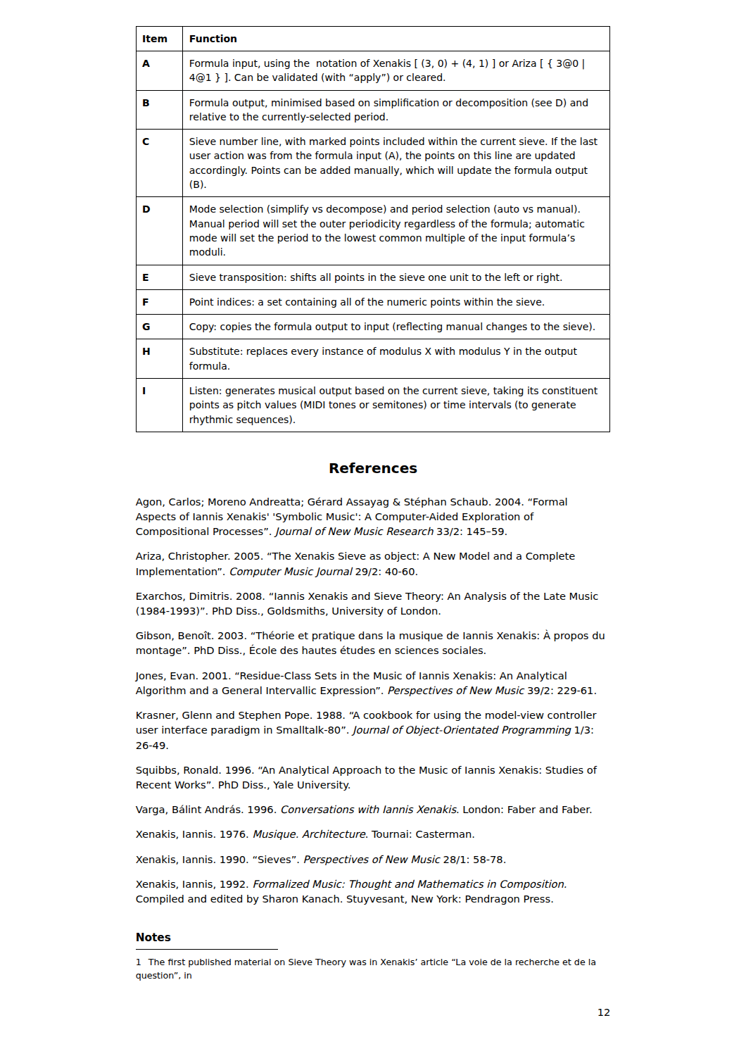| Item | Function |
| --- | --- |
| A | Formula input, using the notation of Xenakis [ (3, 0) + (4, 1) ] or Ariza [ { 3@0 / 4@1 } ]. Can be validated (with “apply”) or cleared. |
| B | Formula output, minimised based on simplification or decomposition (see D) and relative to the currently-selected period. |
| C | Sieve number line, with marked points included within the current sieve. If the last user action was from the formula input (A), the points on this line are updated accordingly. Points can be added manually, which will update the formula output (B). |
| D | Mode selection (simplify vs decompose) and period selection (auto vs manual). Manual period will set the outer periodicity regardless of the formula; automatic mode will set the period to the lowest common multiple of the input formula’s moduli. |
| E | Sieve transposition: shifts all points in the sieve one unit to the left or right. |
| F | Point indices: a set containing all of the numeric points within the sieve. |
| G | Copy: copies the formula output to input (reflecting manual changes to the sieve). |
| H | Substitute: replaces every instance of modulus X with modulus Y in the output formula. |
| I | Listen: generates musical output based on the current sieve, taking its constituent points as pitch values (MIDI tones or semitones) or time intervals (to generate rhythmic sequences). |
References
Agon, Carlos; Moreno Andreatta; Gérard Assayag & Stéphan Schaub. 2004. “Formal Aspects of Iannis Xenakis' 'Symbolic Music': A Computer-Aided Exploration of Compositional Processes”. Journal of New Music Research 33/2: 145–59.
Ariza, Christopher. 2005. “The Xenakis Sieve as object: A New Model and a Complete Implementation”. Computer Music Journal 29/2: 40-60.
Exarchos, Dimitris. 2008. “Iannis Xenakis and Sieve Theory: An Analysis of the Late Music (1984-1993)”. PhD Diss., Goldsmiths, University of London.
Gibson, Benoît. 2003. “Théorie et pratique dans la musique de Iannis Xenakis: À propos du montage”. PhD Diss., École des hautes études en sciences sociales.
Jones, Evan. 2001. “Residue-Class Sets in the Music of Iannis Xenakis: An Analytical Algorithm and a General Intervallic Expression”. Perspectives of New Music 39/2: 229-61.
Krasner, Glenn and Stephen Pope. 1988. “A cookbook for using the model-view controller user interface paradigm in Smalltalk-80”. Journal of Object-Orientated Programming 1/3: 26-49.
Squibbs, Ronald. 1996. “An Analytical Approach to the Music of Iannis Xenakis: Studies of Recent Works”. PhD Diss., Yale University.
Varga, Bálint András. 1996. Conversations with Iannis Xenakis. London: Faber and Faber.
Xenakis, Iannis. 1976. Musique. Architecture. Tournai: Casterman.
Xenakis, Iannis. 1990. “Sieves”. Perspectives of New Music 28/1: 58-78.
Xenakis, Iannis, 1992. Formalized Music: Thought and Mathematics in Composition. Compiled and edited by Sharon Kanach. Stuyvesant, New York: Pendragon Press.
Notes
1 The first published material on Sieve Theory was in Xenakis’ article “La voie de la recherche et de la question”, in
12